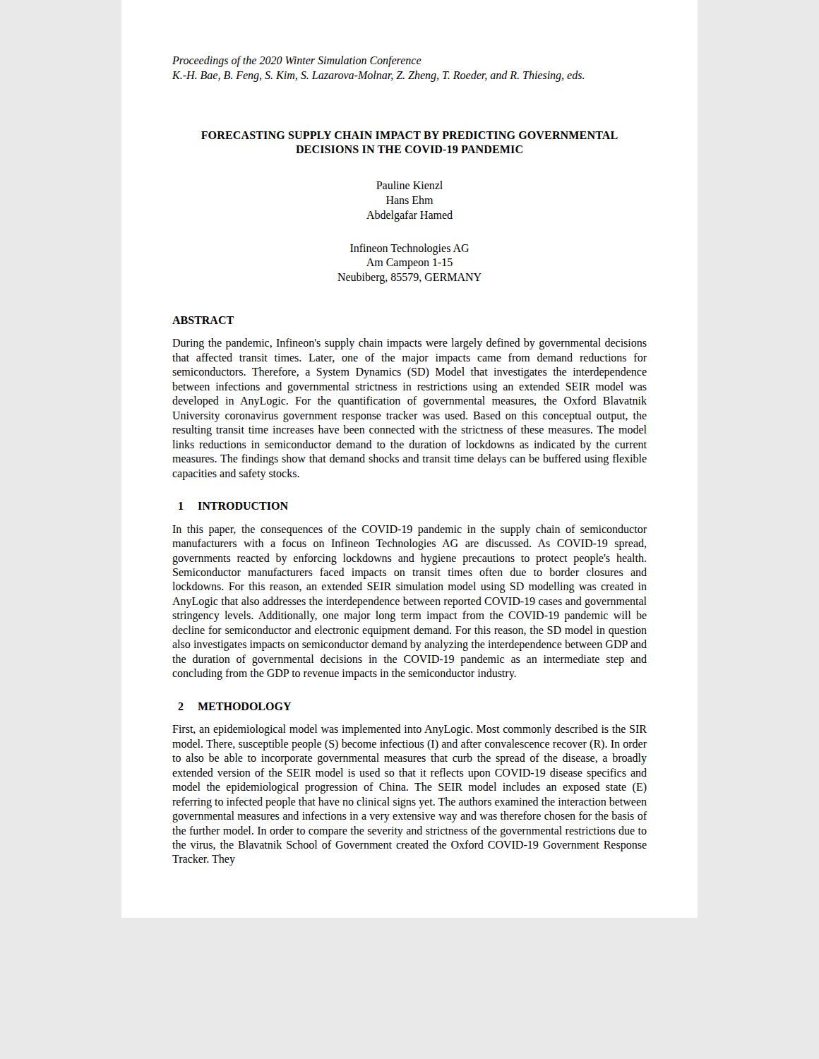Proceedings of the 2020 Winter Simulation Conference
K.-H. Bae, B. Feng, S. Kim, S. Lazarova-Molnar, Z. Zheng, T. Roeder, and R. Thiesing, eds.
Forecasting Supply Chain Impact by Predicting Governmental Decisions in the COVID-19 Pandemic
Pauline Kienzl
Hans Ehm
Abdelgafar Hamed
Infineon Technologies AG
Am Campeon 1-15
Neubiberg, 85579, GERMANY
Abstract
During the pandemic, Infineon's supply chain impacts were largely defined by governmental decisions that affected transit times. Later, one of the major impacts came from demand reductions for semiconductors. Therefore, a System Dynamics (SD) Model that investigates the interdependence between infections and governmental strictness in restrictions using an extended SEIR model was developed in AnyLogic. For the quantification of governmental measures, the Oxford Blavatnik University coronavirus government response tracker was used. Based on this conceptual output, the resulting transit time increases have been connected with the strictness of these measures. The model links reductions in semiconductor demand to the duration of lockdowns as indicated by the current measures. The findings show that demand shocks and transit time delays can be buffered using flexible capacities and safety stocks.
1 Introduction
In this paper, the consequences of the COVID-19 pandemic in the supply chain of semiconductor manufacturers with a focus on Infineon Technologies AG are discussed. As COVID-19 spread, governments reacted by enforcing lockdowns and hygiene precautions to protect people's health. Semiconductor manufacturers faced impacts on transit times often due to border closures and lockdowns. For this reason, an extended SEIR simulation model using SD modelling was created in AnyLogic that also addresses the interdependence between reported COVID-19 cases and governmental stringency levels. Additionally, one major long term impact from the COVID-19 pandemic will be decline for semiconductor and electronic equipment demand. For this reason, the SD model in question also investigates impacts on semiconductor demand by analyzing the interdependence between GDP and the duration of governmental decisions in the COVID-19 pandemic as an intermediate step and concluding from the GDP to revenue impacts in the semiconductor industry.
2 Methodology
First, an epidemiological model was implemented into AnyLogic. Most commonly described is the SIR model. There, susceptible people (S) become infectious (I) and after convalescence recover (R). In order to also be able to incorporate governmental measures that curb the spread of the disease, a broadly extended version of the SEIR model is used so that it reflects upon COVID-19 disease specifics and model the epidemiological progression of China. The SEIR model includes an exposed state (E) referring to infected people that have no clinical signs yet. The authors examined the interaction between governmental measures and infections in a very extensive way and was therefore chosen for the basis of the further model. In order to compare the severity and strictness of the governmental restrictions due to the virus, the Blavatnik School of Government created the Oxford COVID-19 Government Response Tracker. They